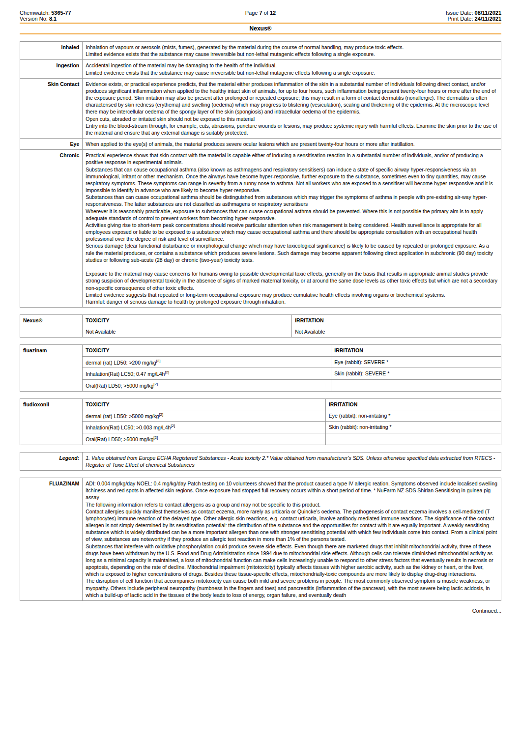Chemwatch: 5365-77
Version No: 8.1
Page 7 of 12
Issue Date: 08/11/2021
Print Date: 24/11/2021
Nexus®
| Inhaled | Inhalation of vapours or aerosols (mists, fumes), generated by the material during the course of normal handling, may produce toxic effects. Limited evidence exists that the substance may cause irreversible but non-lethal mutagenic effects following a single exposure. |
| Ingestion | Accidental ingestion of the material may be damaging to the health of the individual. Limited evidence exists that the substance may cause irreversible but non-lethal mutagenic effects following a single exposure. |
| Skin Contact | Evidence exists, or practical experience predicts, that the material either produces inflammation of the skin in a substantial number of individuals following direct contact, and/or produces significant inflammation when applied to the healthy intact skin of animals, for up to four hours, such inflammation being present twenty-four hours or more after the end of the exposure period. Skin irritation may also be present after prolonged or repeated exposure; this may result in a form of contact dermatitis (nonallergic). The dermatitis is often characterised by skin redness (erythema) and swelling (oedema) which may progress to blistering (vesiculation), scaling and thickening of the epidermis. At the microscopic level there may be intercellular oedema of the spongy layer of the skin (spongiosis) and intracellular oedema of the epidermis. Open cuts, abraded or irritated skin should not be exposed to this material Entry into the blood-stream through, for example, cuts, abrasions, puncture wounds or lesions, may produce systemic injury with harmful effects. Examine the skin prior to the use of the material and ensure that any external damage is suitably protected. |
| Eye | When applied to the eye(s) of animals, the material produces severe ocular lesions which are present twenty-four hours or more after instillation. |
| Chronic | Practical experience shows that skin contact with the material is capable either of inducing a sensitisation reaction in a substantial number of individuals, and/or of producing a positive response in experimental animals. Substances that can cause occupational asthma (also known as asthmagens and respiratory sensitisers) can induce a state of specific airway hyper-responsiveness via an immunological, irritant or other mechanism. Once the airways have become hyper-responsive, further exposure to the substance, sometimes even to tiny quantities, may cause respiratory symptoms. These symptoms can range in severity from a runny nose to asthma. Not all workers who are exposed to a sensitiser will become hyper-responsive and it is impossible to identify in advance who are likely to become hyper-responsive. Substances than can cuase occupational asthma should be distinguished from substances which may trigger the symptoms of asthma in people with pre-existing air-way hyper-responsiveness. The latter substances are not classified as asthmagens or respiratory sensitisers Wherever it is reasonably practicable, exposure to substances that can cuase occupational asthma should be prevented. Where this is not possible the primary aim is to apply adequate standards of control to prevent workers from becoming hyper-responsive. Activities giving rise to short-term peak concentrations should receive particular attention when risk management is being considered. Health surveillance is appropriate for all employees exposed or liable to be exposed to a substance which may cause occupational asthma and there should be appropriate consultation with an occupational health professional over the degree of risk and level of surveillance. Serious damage (clear functional disturbance or morphological change which may have toxicological significance) is likely to be caused by repeated or prolonged exposure. As a rule the material produces, or contains a substance which produces severe lesions. Such damage may become apparent following direct application in subchronic (90 day) toxicity studies or following sub-acute (28 day) or chronic (two-year) toxicity tests. Exposure to the material may cause concerns for humans owing to possible developmental toxic effects, generally on the basis that results in appropriate animal studies provide strong suspicion of developmental toxicity in the absence of signs of marked maternal toxicity, or at around the same dose levels as other toxic effects but which are not a secondary non-specific consequence of other toxic effects. Limited evidence suggests that repeated or long-term occupational exposure may produce cumulative health effects involving organs or biochemical systems. Harmful: danger of serious damage to health by prolonged exposure through inhalation. |
| Nexus® | TOXICITY | IRRITATION |
| Not Available | Not Available |
| fluazinam | TOXICITY | IRRITATION |
| dermal (rat) LD50: >200 mg/kg [2] | Eye (rabbit): SEVERE * |
| Inhalation(Rat) LC50; 0.47 mg/L4h [2] | Skin (rabbit): SEVERE * |
| Oral(Rat) LD50; >5000 mg/kg [2] | |
| fludioxonil | TOXICITY | IRRITATION |
| dermal (rat) LD50: >5000 mg/kg [2] | Eye (rabbit): non-irritating * |
| Inhalation(Rat) LC50; >0.003 mg/L4h [2] | Skin (rabbit): non-irritating * |
| Oral(Rat) LD50; >5000 mg/kg [2] | |
| Legend: | 1. Value obtained from Europe ECHA Registered Substances - Acute toxicity 2.* Value obtained from manufacturer's SDS. Unless otherwise specified data extracted from RTECS - Register of Toxic Effect of chemical Substances |
| FLUAZINAM | ADI: 0.004 mg/kg/day NOEL: 0.4 mg/kg/day Patch testing on 10 volunteers showed that the product caused a type IV allergic reation. Symptoms observed include localised swelling itchiness and red spots in affected skin regions. Once exposure had stopped full recovery occurs within a short period of time. * NuFarm NZ SDS Shirlan Sensitising in guinea pig assay The following information refers to contact allergens as a group and may not be specific to this product. Contact allergies quickly manifest themselves as contact eczema, more rarely as urticaria or Quincke's oedema. The pathogenesis of contact eczema involves a cell-mediated (T lymphocytes) immune reaction of the delayed type. Other allergic skin reactions, e.g. contact urticaria, involve antibody-mediated immune reactions. The significance of the contact allergen is not simply determined by its sensitisation potential: the distribution of the substance and the opportunities for contact with it are equally important. A weakly sensitising substance which is widely distributed can be a more important allergen than one with stronger sensitising potential with which few individuals come into contact. From a clinical point of view, substances are noteworthy if they produce an allergic test reaction in more than 1% of the persons tested. Substances that interfere with oxidative phosphorylation could produce severe side effects. Even though there are marketed drugs that inhibit mitochondrial activity, three of these drugs have been withdrawn by the U.S. Food and Drug Administration since 1994 due to mitochondrial side effects. Although cells can tolerate diminished mitochondrial activity as long as a minimal capacity is maintained, a loss of mitochondrial function can make cells increasingly unable to respond to other stress factors that eventually results in necrosis or apoptosis, depending on the rate of decline. Mitochondrial impairment (mitotoxicity) typically affects tissues with higher aerobic activity, such as the kidney or heart, or the liver, which is exposed to higher concentrations of drugs. Besides these tissue-specific effects, mitochondrially-toxic compounds are more likely to display drug-drug interactions. The disruption of cell function that accompanies mitotoxicity can cause both mild and severe problems in people. The most commonly observed symptom is muscle weakness, or myopathy. Others include peripheral neuropathy (numbness in the fingers and toes) and pancreatitis (inflammation of the pancreas), with the most severe being lactic acidosis, in which a build-up of lactic acid in the tissues of the body leads to loss of energy, organ failure, and eventually death |
Continued...